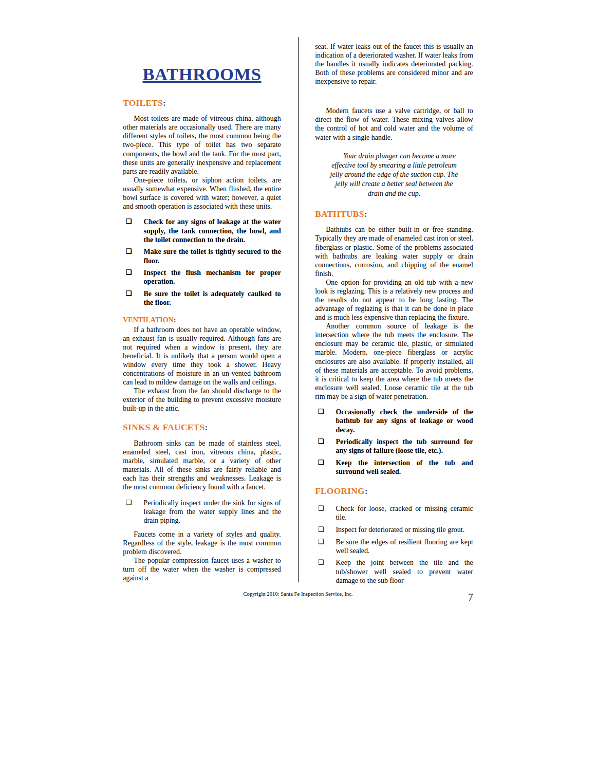BATHROOMS
TOILETS:
Most toilets are made of vitreous china, although other materials are occasionally used. There are many different styles of toilets, the most common being the two-piece. This type of toilet has two separate components, the bowl and the tank. For the most part, these units are generally inexpensive and replacement parts are readily available.
One-piece toilets, or siphon action toilets, are usually somewhat expensive. When flushed, the entire bowl surface is covered with water; however, a quiet and smooth operation is associated with these units.
Check for any signs of leakage at the water supply, the tank connection, the bowl, and the toilet connection to the drain.
Make sure the toilet is tightly secured to the floor.
Inspect the flush mechanism for proper operation.
Be sure the toilet is adequately caulked to the floor.
VENTILATION:
If a bathroom does not have an operable window, an exhaust fan is usually required. Although fans are not required when a window is present, they are beneficial. It is unlikely that a person would open a window every time they took a shower. Heavy concentrations of moisture in an un-vented bathroom can lead to mildew damage on the walls and ceilings.
The exhaust from the fan should discharge to the exterior of the building to prevent excessive moisture built-up in the attic.
SINKS & FAUCETS:
Bathroom sinks can be made of stainless steel, enameled steel, cast iron, vitreous china, plastic, marble, simulated marble, or a variety of other materials. All of these sinks are fairly reliable and each has their strengths and weaknesses. Leakage is the most common deficiency found with a faucet.
Periodically inspect under the sink for signs of leakage from the water supply lines and the drain piping.
Faucets come in a variety of styles and quality. Regardless of the style, leakage is the most common problem discovered.
The popular compression faucet uses a washer to turn off the water when the washer is compressed against a
seat. If water leaks out of the faucet this is usually an indication of a deteriorated washer. If water leaks from the handles it usually indicates deteriorated packing. Both of these problems are considered minor and are inexpensive to repair.
Modern faucets use a valve cartridge, or ball to direct the flow of water. These mixing valves allow the control of hot and cold water and the volume of water with a single handle.
Your drain plunger can become a more effective tool by smearing a little petroleum jelly around the edge of the suction cup. The jelly will create a better seal between the drain and the cup.
BATHTUBS:
Bathtubs can be either built-in or free standing. Typically they are made of enameled cast iron or steel, fiberglass or plastic. Some of the problems associated with bathtubs are leaking water supply or drain connections, corrosion, and chipping of the enamel finish.
One option for providing an old tub with a new look is reglazing. This is a relatively new process and the results do not appear to be long lasting. The advantage of reglazing is that it can be done in place and is much less expensive than replacing the fixture.
Another common source of leakage is the intersection where the tub meets the enclosure. The enclosure may be ceramic tile, plastic, or simulated marble. Modern, one-piece fiberglass or acrylic enclosures are also available. If properly installed, all of these materials are acceptable. To avoid problems, it is critical to keep the area where the tub meets the enclosure well sealed. Loose ceramic tile at the tub rim may be a sign of water penetration.
Occasionally check the underside of the bathtub for any signs of leakage or wood decay.
Periodically inspect the tub surround for any signs of failure (loose tile, etc.).
Keep the intersection of the tub and surround well sealed.
FLOORING:
Check for loose, cracked or missing ceramic tile.
Inspect for deteriorated or missing tile grout.
Be sure the edges of resilient flooring are kept well sealed.
Keep the joint between the tile and the tub/shower well sealed to prevent water damage to the sub floor
Copyright 2010: Santa Fe Inspection Service, Inc.
7